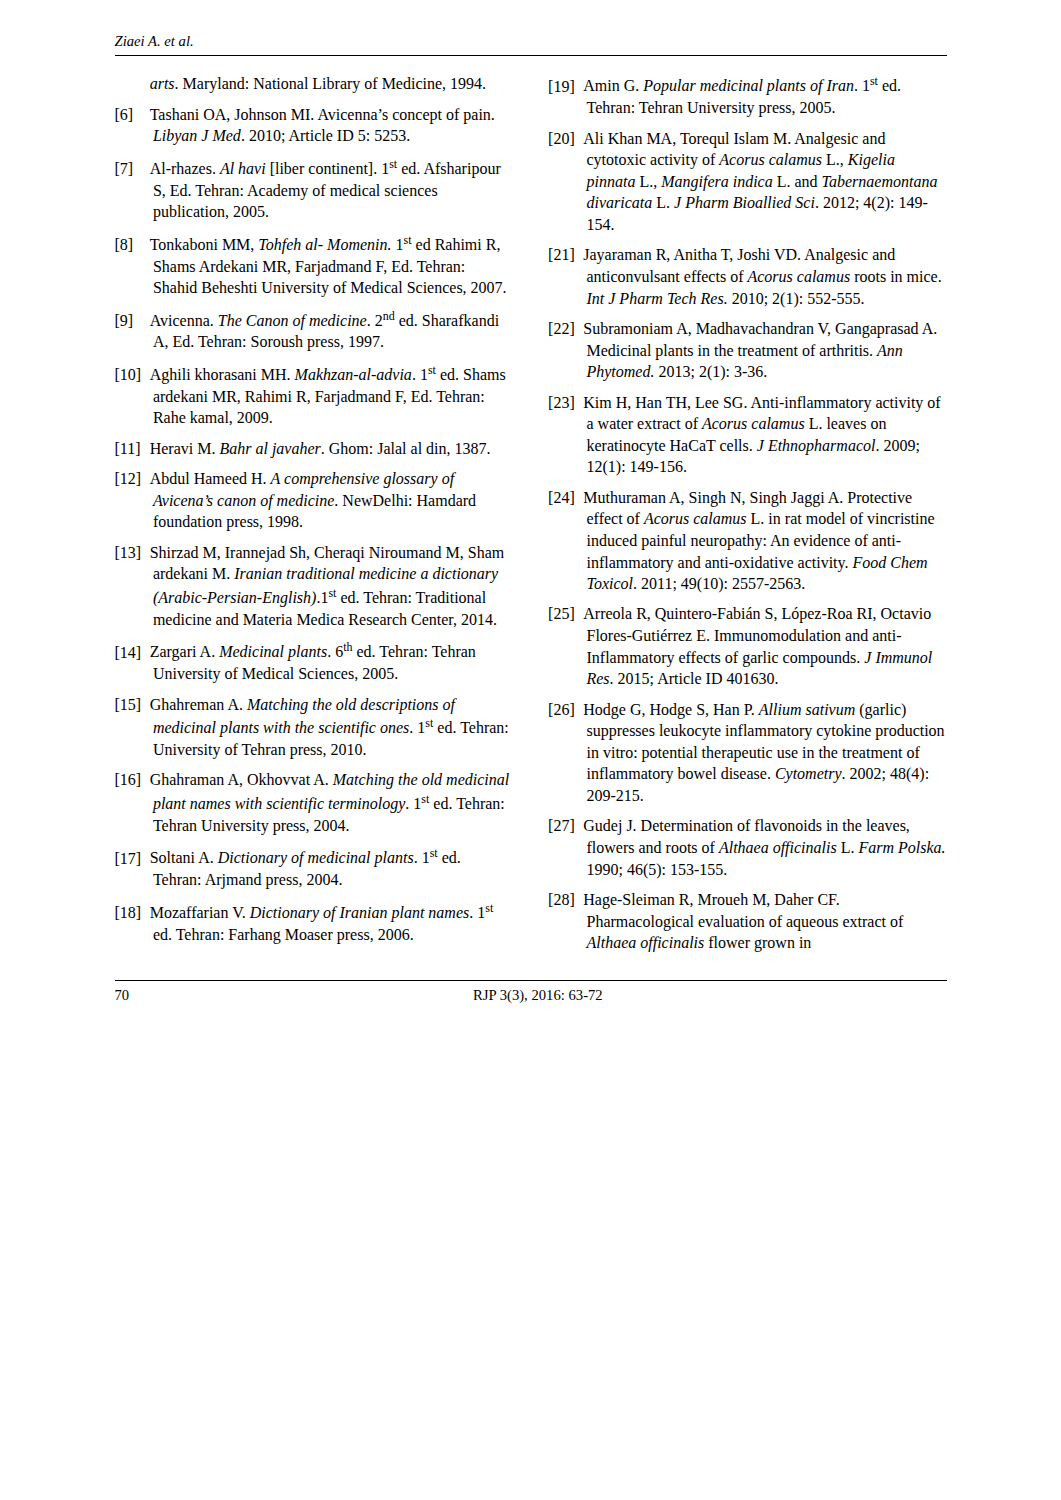Ziaei A. et al.
arts. Maryland: National Library of Medicine, 1994.
[6] Tashani OA, Johnson MI. Avicenna’s concept of pain. Libyan J Med. 2010; Article ID 5: 5253.
[7] Al-rhazes. Al havi [liber continent]. 1st ed. Afsharipour S, Ed. Tehran: Academy of medical sciences publication, 2005.
[8] Tonkaboni MM, Tohfeh al- Momenin. 1st ed Rahimi R, Shams Ardekani MR, Farjadmand F, Ed. Tehran: Shahid Beheshti University of Medical Sciences, 2007.
[9] Avicenna. The Canon of medicine. 2nd ed. Sharafkandi A, Ed. Tehran: Soroush press, 1997.
[10] Aghili khorasani MH. Makhzan-al-advia. 1st ed. Shams ardekani MR, Rahimi R, Farjadmand F, Ed. Tehran: Rahe kamal, 2009.
[11] Heravi M. Bahr al javaher. Ghom: Jalal al din, 1387.
[12] Abdul Hameed H. A comprehensive glossary of Avicena’s canon of medicine. NewDelhi: Hamdard foundation press, 1998.
[13] Shirzad M, Irannejad Sh, Cheraqi Niroumand M, Sham ardekani M. Iranian traditional medicine a dictionary (Arabic-Persian-English).1st ed. Tehran: Traditional medicine and Materia Medica Research Center, 2014.
[14] Zargari A. Medicinal plants. 6th ed. Tehran: Tehran University of Medical Sciences, 2005.
[15] Ghahreman A. Matching the old descriptions of medicinal plants with the scientific ones. 1st ed. Tehran: University of Tehran press, 2010.
[16] Ghahraman A, Okhovvat A. Matching the old medicinal plant names with scientific terminology. 1st ed. Tehran: Tehran University press, 2004.
[17] Soltani A. Dictionary of medicinal plants. 1st ed. Tehran: Arjmand press, 2004.
[18] Mozaffarian V. Dictionary of Iranian plant names. 1st ed. Tehran: Farhang Moaser press, 2006.
[19] Amin G. Popular medicinal plants of Iran. 1st ed. Tehran: Tehran University press, 2005.
[20] Ali Khan MA, Torequl Islam M. Analgesic and cytotoxic activity of Acorus calamus L., Kigelia pinnata L., Mangifera indica L. and Tabernaemontana divaricata L. J Pharm Bioallied Sci. 2012; 4(2): 149-154.
[21] Jayaraman R, Anitha T, Joshi VD. Analgesic and anticonvulsant effects of Acorus calamus roots in mice. Int J Pharm Tech Res. 2010; 2(1): 552-555.
[22] Subramoniam A, Madhavachandran V, Gangaprasad A. Medicinal plants in the treatment of arthritis. Ann Phytomed. 2013; 2(1): 3-36.
[23] Kim H, Han TH, Lee SG. Anti-inflammatory activity of a water extract of Acorus calamus L. leaves on keratinocyte HaCaT cells. J Ethnopharmacol. 2009; 12(1): 149-156.
[24] Muthuraman A, Singh N, Singh Jaggi A. Protective effect of Acorus calamus L. in rat model of vincristine induced painful neuropathy: An evidence of anti-inflammatory and anti-oxidative activity. Food Chem Toxicol. 2011; 49(10): 2557-2563.
[25] Arreola R, Quintero-Fabián S, López-Roa RI, Octavio Flores-Gutiérrez E. Immunomodulation and anti-Inflammatory effects of garlic compounds. J Immunol Res. 2015; Article ID 401630.
[26] Hodge G, Hodge S, Han P. Allium sativum (garlic) suppresses leukocyte inflammatory cytokine production in vitro: potential therapeutic use in the treatment of inflammatory bowel disease. Cytometry. 2002; 48(4): 209-215.
[27] Gudej J. Determination of flavonoids in the leaves, flowers and roots of Althaea officinalis L. Farm Polska. 1990; 46(5): 153-155.
[28] Hage-Sleiman R, Mroueh M, Daher CF. Pharmacological evaluation of aqueous extract of Althaea officinalis flower grown in
70 RJP 3(3), 2016: 63-72